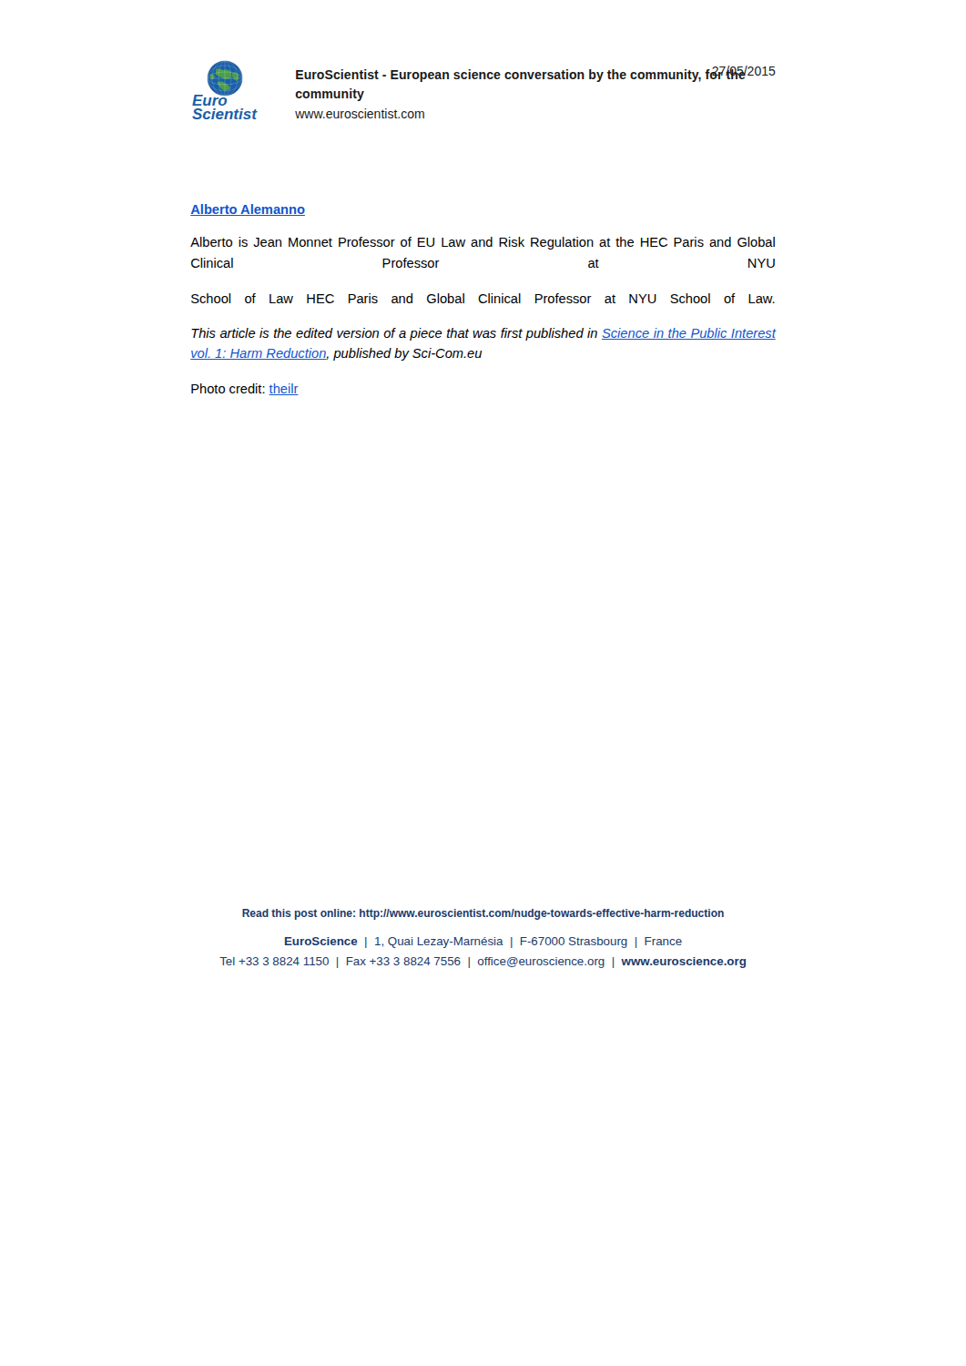Euro Scientist
EuroScientist - European science conversation by the community, for the community
www.euroscientist.com
27/05/2015
Alberto Alemanno
Alberto is Jean Monnet Professor of EU Law and Risk Regulation at the HEC Paris and Global Clinical Professor at NYU
School of Law HEC Paris and Global Clinical Professor at NYU School of Law.
This article is the edited version of a piece that was first published in Science in the Public Interest vol. 1: Harm Reduction, published by Sci-Com.eu
Photo credit: theilr
Read this post online: http://www.euroscientist.com/nudge-towards-effective-harm-reduction
EuroScience | 1, Quai Lezay-Marnésia | F-67000 Strasbourg | France
Tel +33 3 8824 1150 | Fax +33 3 8824 7556 | office@euroscience.org | www.euroscience.org